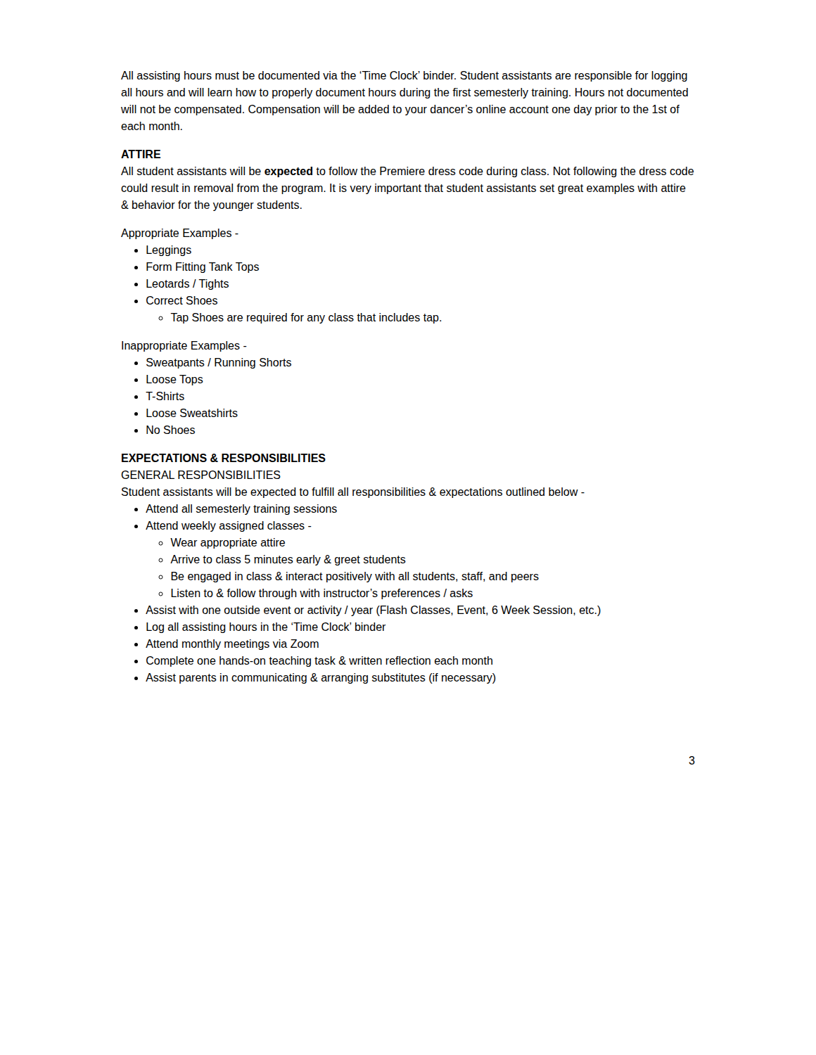All assisting hours must be documented via the ‘Time Clock’ binder. Student assistants are responsible for logging all hours and will learn how to properly document hours during the first semesterly training. Hours not documented will not be compensated. Compensation will be added to your dancer’s online account one day prior to the 1st of each month.
ATTIRE
All student assistants will be expected to follow the Premiere dress code during class. Not following the dress code could result in removal from the program. It is very important that student assistants set great examples with attire & behavior for the younger students.
Appropriate Examples -
Leggings
Form Fitting Tank Tops
Leotards / Tights
Correct Shoes
Tap Shoes are required for any class that includes tap.
Inappropriate Examples -
Sweatpants / Running Shorts
Loose Tops
T-Shirts
Loose Sweatshirts
No Shoes
EXPECTATIONS & RESPONSIBILITIES
GENERAL RESPONSIBILITIES
Student assistants will be expected to fulfill all responsibilities & expectations outlined below -
Attend all semesterly training sessions
Attend weekly assigned classes -
Wear appropriate attire
Arrive to class 5 minutes early & greet students
Be engaged in class & interact positively with all students, staff, and peers
Listen to & follow through with instructor’s preferences / asks
Assist with one outside event or activity / year (Flash Classes, Event, 6 Week Session, etc.)
Log all assisting hours in the ‘Time Clock’ binder
Attend monthly meetings via Zoom
Complete one hands-on teaching task & written reflection each month
Assist parents in communicating & arranging substitutes (if necessary)
3